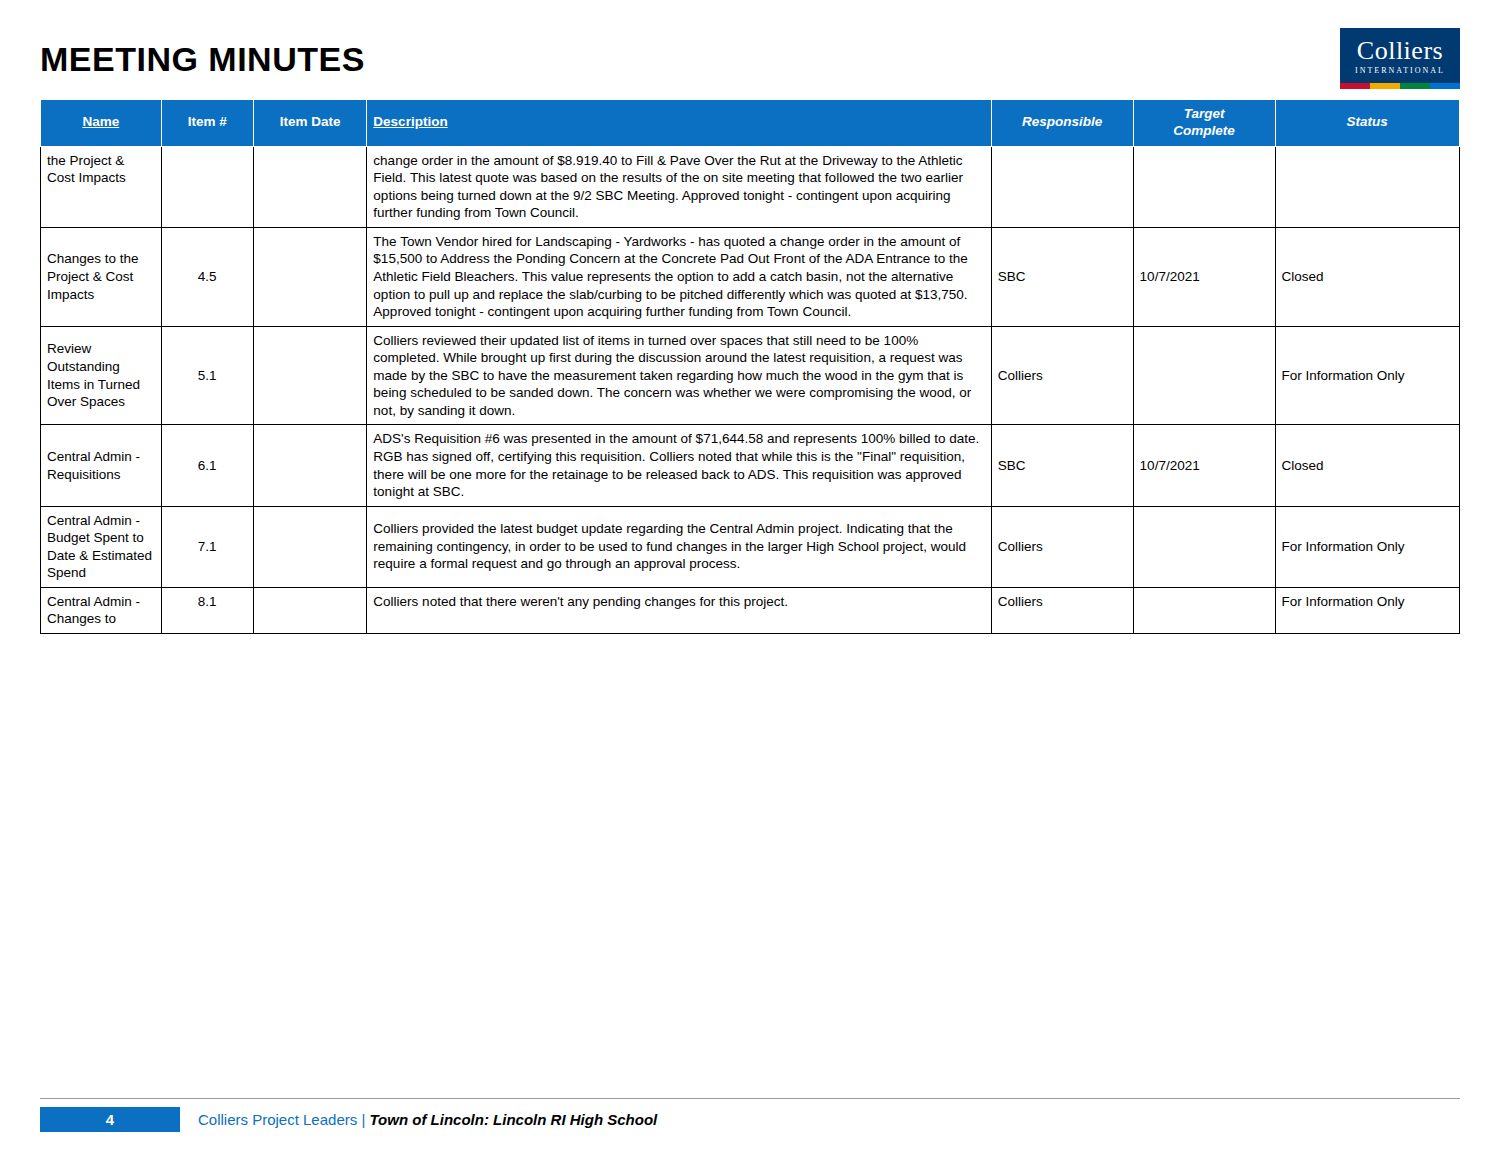Colliers
INTERNATIONAL
MEETING MINUTES
| Name | Item # | Item Date | Description | Responsible | Target Complete | Status |
| --- | --- | --- | --- | --- | --- | --- |
| the Project & Cost Impacts | | | change order in the amount of $8.919.40 to Fill & Pave Over the Rut at the Driveway to the Athletic Field. This latest quote was based on the results of the on site meeting that followed the two earlier options being turned down at the 9/2 SBC Meeting. Approved tonight - contingent upon acquiring further funding from Town Council. | | | |
| Changes to the Project & Cost Impacts | 4.5 | | The Town Vendor hired for Landscaping - Yardworks - has quoted a change order in the amount of $15,500 to Address the Ponding Concern at the Concrete Pad Out Front of the ADA Entrance to the Athletic Field Bleachers. This value represents the option to add a catch basin, not the alternative option to pull up and replace the slab/curbing to be pitched differently which was quoted at $13,750. Approved tonight - contingent upon acquiring further funding from Town Council. | SBC | 10/7/2021 | Closed |
| Review Outstanding Items in Turned Over Spaces | 5.1 | | Colliers reviewed their updated list of items in turned over spaces that still need to be 100% completed. While brought up first during the discussion around the latest requisition, a request was made by the SBC to have the measurement taken regarding how much the wood in the gym that is being scheduled to be sanded down. The concern was whether we were compromising the wood, or not, by sanding it down. | Colliers | | For Information Only |
| Central Admin - Requisitions | 6.1 | | ADS's Requisition #6 was presented in the amount of $71,644.58 and represents 100% billed to date. RGB has signed off, certifying this requisition. Colliers noted that while this is the "Final" requisition, there will be one more for the retainage to be released back to ADS. This requisition was approved tonight at SBC. | SBC | 10/7/2021 | Closed |
| Central Admin - Budget Spent to Date & Estimated Spend | 7.1 | | Colliers provided the latest budget update regarding the Central Admin project. Indicating that the remaining contingency, in order to be used to fund changes in the larger High School project, would require a formal request and go through an approval process. | Colliers | | For Information Only |
| Central Admin - Changes to | 8.1 | | Colliers noted that there weren't any pending changes for this project. | Colliers | | For Information Only |
4
Colliers Project Leaders | Town of Lincoln: Lincoln RI High School